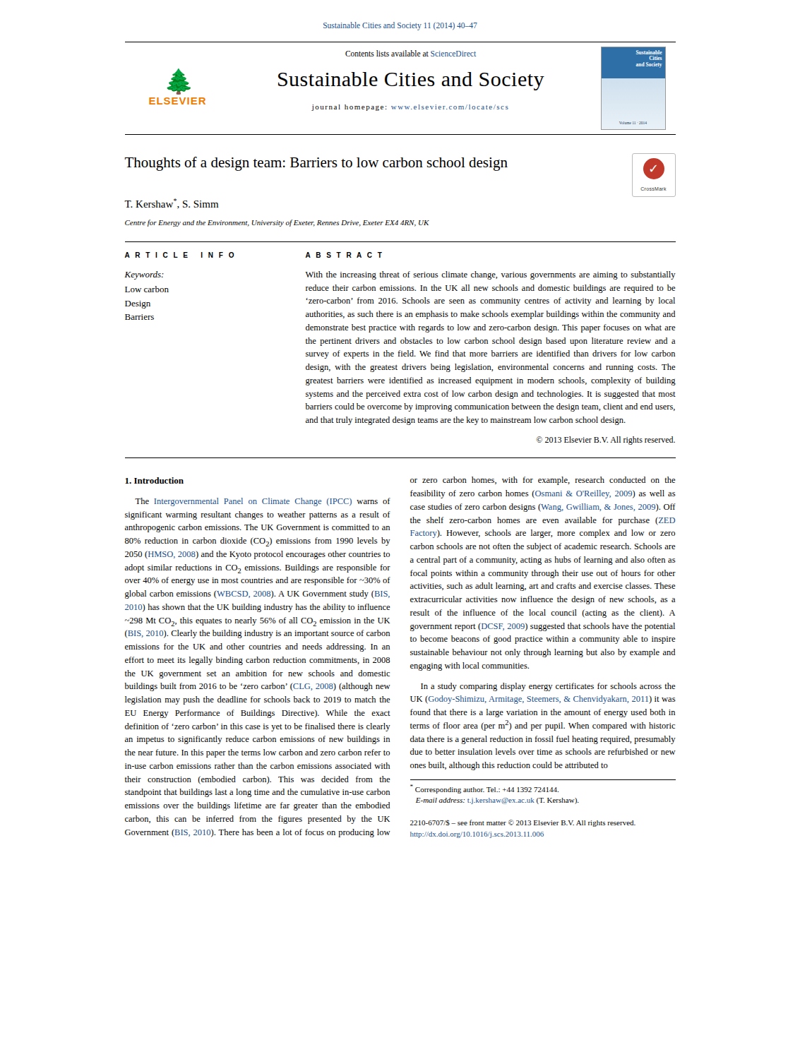Sustainable Cities and Society 11 (2014) 40–47
🌲
ELSEVIER
Contents lists available at ScienceDirect
Sustainable Cities and Society
journal homepage: www.elsevier.com/locate/scs
Sustainable
Cities
and Society
Volume 11 · 2014
Thoughts of a design team: Barriers to low carbon school design
✓
CrossMark
T. Kershaw*, S. Simm
Centre for Energy and the Environment, University of Exeter, Rennes Drive, Exeter EX4 4RN, UK
A R T I C L E I N F O
Keywords:
Low carbon
Design
Barriers
A B S T R A C T
With the increasing threat of serious climate change, various governments are aiming to substantially reduce their carbon emissions. In the UK all new schools and domestic buildings are required to be ‘zero-carbon’ from 2016. Schools are seen as community centres of activity and learning by local authorities, as such there is an emphasis to make schools exemplar buildings within the community and demonstrate best practice with regards to low and zero-carbon design. This paper focuses on what are the pertinent drivers and obstacles to low carbon school design based upon literature review and a survey of experts in the field. We find that more barriers are identified than drivers for low carbon design, with the greatest drivers being legislation, environmental concerns and running costs. The greatest barriers were identified as increased equipment in modern schools, complexity of building systems and the perceived extra cost of low carbon design and technologies. It is suggested that most barriers could be overcome by improving communication between the design team, client and end users, and that truly integrated design teams are the key to mainstream low carbon school design.
© 2013 Elsevier B.V. All rights reserved.
1. Introduction
The Intergovernmental Panel on Climate Change (IPCC) warns of significant warming resultant changes to weather patterns as a result of anthropogenic carbon emissions. The UK Government is committed to an 80% reduction in carbon dioxide (CO2) emissions from 1990 levels by 2050 (HMSO, 2008) and the Kyoto protocol encourages other countries to adopt similar reductions in CO2 emissions. Buildings are responsible for over 40% of energy use in most countries and are responsible for ~30% of global carbon emissions (WBCSD, 2008). A UK Government study (BIS, 2010) has shown that the UK building industry has the ability to influence ~298 Mt CO2, this equates to nearly 56% of all CO2 emission in the UK (BIS, 2010). Clearly the building industry is an important source of carbon emissions for the UK and other countries and needs addressing. In an effort to meet its legally binding carbon reduction commitments, in 2008 the UK government set an ambition for new schools and domestic buildings built from 2016 to be ‘zero carbon’ (CLG, 2008) (although new legislation may push the deadline for schools back to 2019 to match the EU Energy Performance of Buildings Directive). While the exact definition of ‘zero carbon’ in this case is yet to be finalised there is clearly an impetus to significantly reduce carbon emissions of new buildings in the near future. In this paper the terms low carbon and zero carbon refer to in-use carbon emissions rather than the carbon emissions associated with their construction (embodied carbon). This was decided from the standpoint that buildings last a long time and the cumulative in-use carbon emissions over the buildings lifetime are far greater than the embodied carbon, this can be inferred from the figures presented by the UK Government (BIS, 2010). There has been a lot of focus on producing low or zero carbon homes, with for example, research conducted on the feasibility of zero carbon homes (Osmani & O'Reilley, 2009) as well as case studies of zero carbon designs (Wang, Gwilliam, & Jones, 2009). Off the shelf zero-carbon homes are even available for purchase (ZED Factory). However, schools are larger, more complex and low or zero carbon schools are not often the subject of academic research. Schools are a central part of a community, acting as hubs of learning and also often as focal points within a community through their use out of hours for other activities, such as adult learning, art and crafts and exercise classes. These extracurricular activities now influence the design of new schools, as a result of the influence of the local council (acting as the client). A government report (DCSF, 2009) suggested that schools have the potential to become beacons of good practice within a community able to inspire sustainable behaviour not only through learning but also by example and engaging with local communities.
In a study comparing display energy certificates for schools across the UK (Godoy-Shimizu, Armitage, Steemers, & Chenvidyakarn, 2011) it was found that there is a large variation in the amount of energy used both in terms of floor area (per m2) and per pupil. When compared with historic data there is a general reduction in fossil fuel heating required, presumably due to better insulation levels over time as schools are refurbished or new ones built, although this reduction could be attributed to
* Corresponding author. Tel.: +44 1392 724144.
E-mail address: t.j.kershaw@ex.ac.uk (T. Kershaw).
2210-6707/$ – see front matter © 2013 Elsevier B.V. All rights reserved.
http://dx.doi.org/10.1016/j.scs.2013.11.006